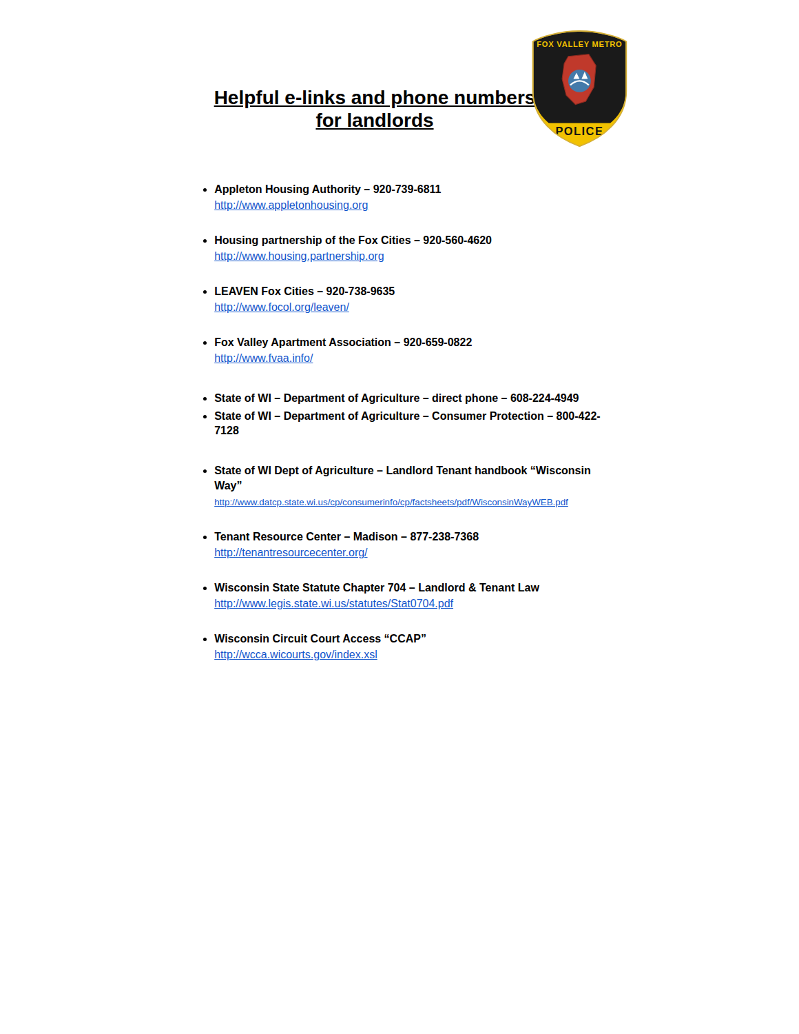FOX VALLEY METRO POLICE
Helpful e-links and phone numbers for landlords
Appleton Housing Authority – 920-739-6811 http://www.appletonhousing.org
Housing partnership of the Fox Cities – 920-560-4620 http://www.housing.partnership.org
LEAVEN Fox Cities – 920-738-9635 http://www.focol.org/leaven/
Fox Valley Apartment Association – 920-659-0822 http://www.fvaa.info/
State of WI – Department of Agriculture – direct phone – 608-224-4949
State of WI – Department of Agriculture – Consumer Protection – 800-422-7128
State of WI Dept of Agriculture – Landlord Tenant handbook “Wisconsin Way” http://www.datcp.state.wi.us/cp/consumerinfo/cp/factsheets/pdf/WisconsinWayWEB.pdf
Tenant Resource Center – Madison – 877-238-7368 http://tenantresourcecenter.org/
Wisconsin State Statute Chapter 704 – Landlord & Tenant Law http://www.legis.state.wi.us/statutes/Stat0704.pdf
Wisconsin Circuit Court Access “CCAP” http://wcca.wicourts.gov/index.xsl